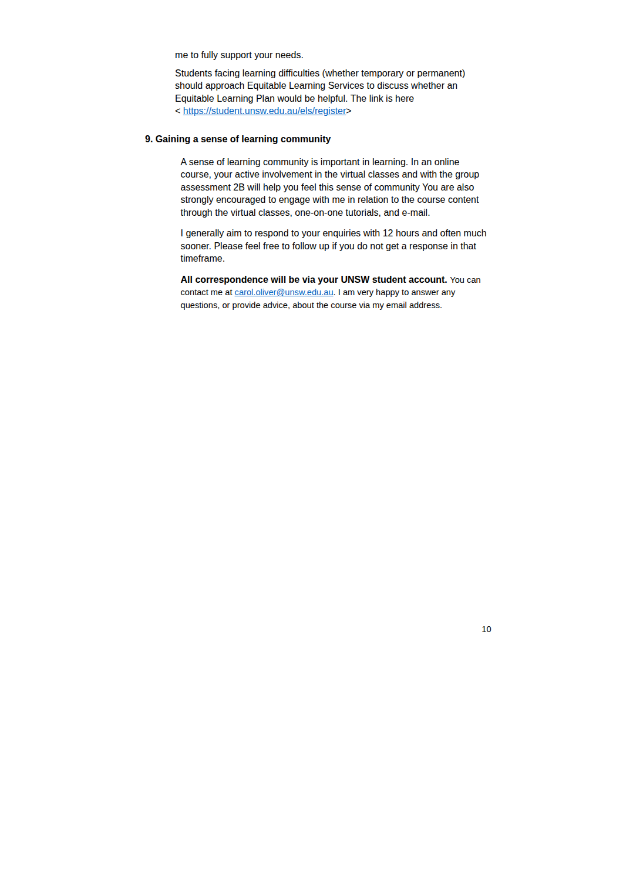me to fully support your needs.
Students facing learning difficulties (whether temporary or permanent) should approach Equitable Learning Services to discuss whether an Equitable Learning Plan would be helpful. The link is here < https://student.unsw.edu.au/els/register>
9. Gaining a sense of learning community
A sense of learning community is important in learning. In an online course, your active involvement in the virtual classes and with the group assessment 2B will help you feel this sense of community You are also strongly encouraged to engage with me in relation to the course content through the virtual classes, one-on-one tutorials, and e-mail.
I generally aim to respond to your enquiries with 12 hours and often much sooner. Please feel free to follow up if you do not get a response in that timeframe.
All correspondence will be via your UNSW student account. You can contact me at carol.oliver@unsw.edu.au. I am very happy to answer any questions, or provide advice, about the course via my email address.
10